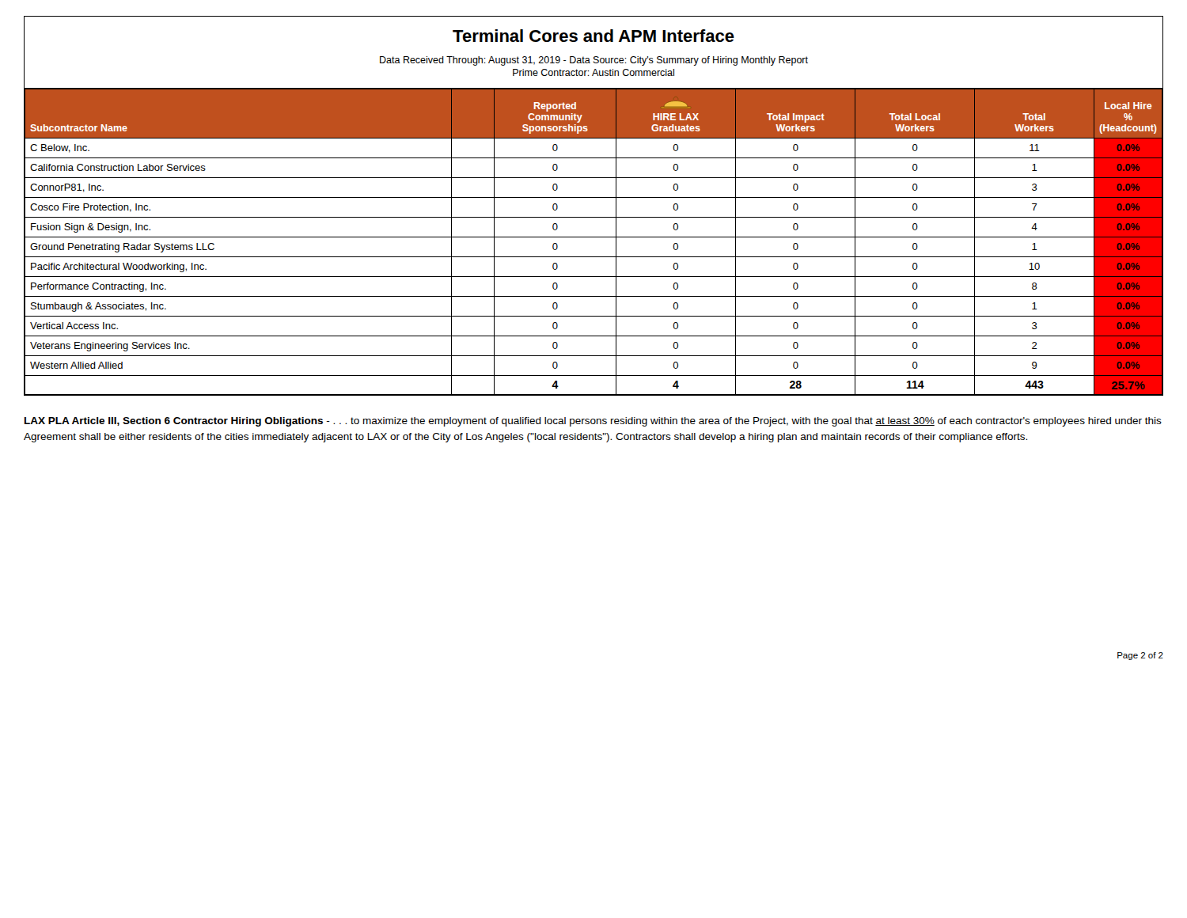Terminal Cores and APM Interface
Data Received Through: August 31, 2019 - Data Source: City's Summary of Hiring Monthly Report
Prime Contractor: Austin Commercial
| Subcontractor Name | | Reported Community Sponsorships | HIRE LAX Graduates | Total Impact Workers | Total Local Workers | Total Workers | Local Hire % (Headcount) |
| --- | --- | --- | --- | --- | --- | --- | --- |
| C Below, Inc. | | 0 | 0 | 0 | 0 | 11 | 0.0% |
| California Construction Labor Services | | 0 | 0 | 0 | 0 | 1 | 0.0% |
| ConnorP81, Inc. | | 0 | 0 | 0 | 0 | 3 | 0.0% |
| Cosco Fire Protection, Inc. | | 0 | 0 | 0 | 0 | 7 | 0.0% |
| Fusion Sign & Design, Inc. | | 0 | 0 | 0 | 0 | 4 | 0.0% |
| Ground Penetrating Radar Systems LLC | | 0 | 0 | 0 | 0 | 1 | 0.0% |
| Pacific Architectural Woodworking, Inc. | | 0 | 0 | 0 | 0 | 10 | 0.0% |
| Performance Contracting, Inc. | | 0 | 0 | 0 | 0 | 8 | 0.0% |
| Stumbaugh & Associates, Inc. | | 0 | 0 | 0 | 0 | 1 | 0.0% |
| Vertical Access Inc. | | 0 | 0 | 0 | 0 | 3 | 0.0% |
| Veterans Engineering Services Inc. | | 0 | 0 | 0 | 0 | 2 | 0.0% |
| Western Allied Allied | | 0 | 0 | 0 | 0 | 9 | 0.0% |
| | | 4 | 4 | 28 | 114 | 443 | 25.7% |
LAX PLA Article III, Section 6 Contractor Hiring Obligations - . . . to maximize the employment of qualified local persons residing within the area of the Project, with the goal that at least 30% of each contractor's employees hired under this Agreement shall be either residents of the cities immediately adjacent to LAX or of the City of Los Angeles ("local residents"). Contractors shall develop a hiring plan and maintain records of their compliance efforts.
Page 2 of 2